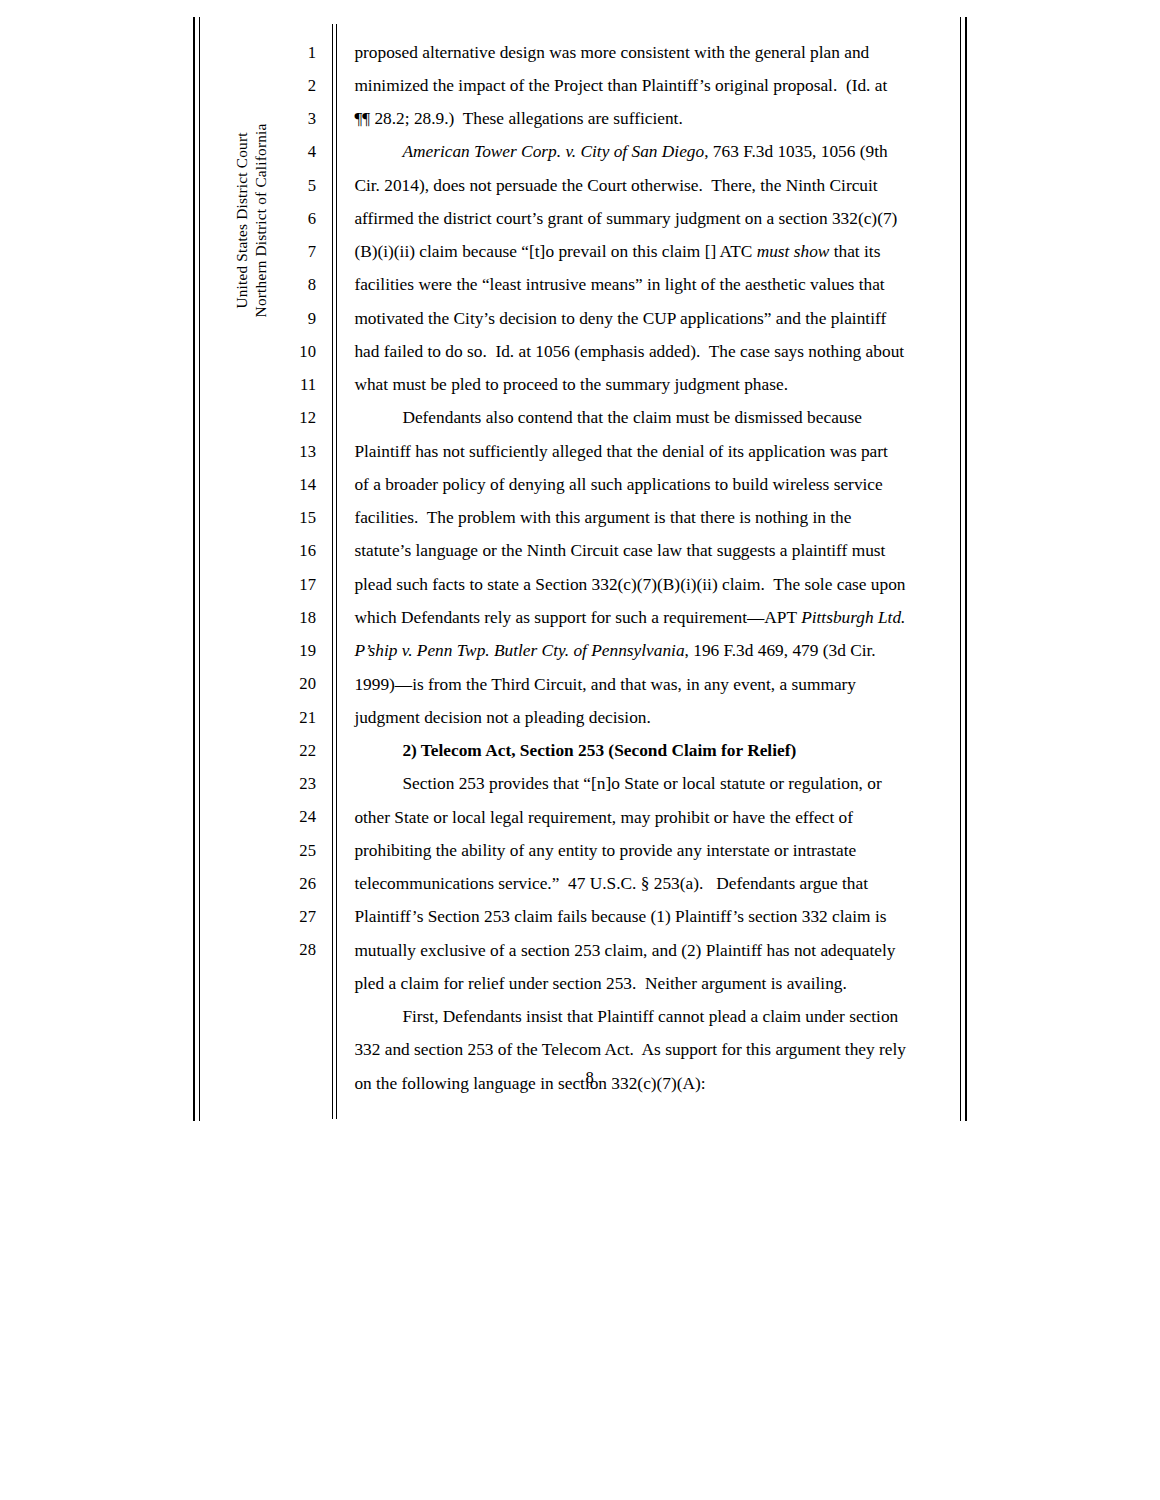1
2
3
4
5
6
7
8
9
10
11
12
13
14
15
16
17
18
19
20
21
22
23
24
25
26
27
28
United States District Court
Northern District of California
proposed alternative design was more consistent with the general plan and minimized the impact of the Project than Plaintiff’s original proposal. (Id. at ¶¶ 28.2; 28.9.) These allegations are sufficient.
American Tower Corp. v. City of San Diego, 763 F.3d 1035, 1056 (9th Cir. 2014), does not persuade the Court otherwise. There, the Ninth Circuit affirmed the district court’s grant of summary judgment on a section 332(c)(7)(B)(i)(ii) claim because “[t]o prevail on this claim [] ATC must show that its facilities were the “least intrusive means” in light of the aesthetic values that motivated the City’s decision to deny the CUP applications” and the plaintiff had failed to do so. Id. at 1056 (emphasis added). The case says nothing about what must be pled to proceed to the summary judgment phase.
Defendants also contend that the claim must be dismissed because Plaintiff has not sufficiently alleged that the denial of its application was part of a broader policy of denying all such applications to build wireless service facilities. The problem with this argument is that there is nothing in the statute’s language or the Ninth Circuit case law that suggests a plaintiff must plead such facts to state a Section 332(c)(7)(B)(i)(ii) claim. The sole case upon which Defendants rely as support for such a requirement—APT Pittsburgh Ltd. P’ship v. Penn Twp. Butler Cty. of Pennsylvania, 196 F.3d 469, 479 (3d Cir. 1999)—is from the Third Circuit, and that was, in any event, a summary judgment decision not a pleading decision.
2) Telecom Act, Section 253 (Second Claim for Relief)
Section 253 provides that “[n]o State or local statute or regulation, or other State or local legal requirement, may prohibit or have the effect of prohibiting the ability of any entity to provide any interstate or intrastate telecommunications service.” 47 U.S.C. § 253(a). Defendants argue that Plaintiff’s Section 253 claim fails because (1) Plaintiff’s section 332 claim is mutually exclusive of a section 253 claim, and (2) Plaintiff has not adequately pled a claim for relief under section 253. Neither argument is availing.
First, Defendants insist that Plaintiff cannot plead a claim under section 332 and section 253 of the Telecom Act. As support for this argument they rely on the following language in section 332(c)(7)(A):
8